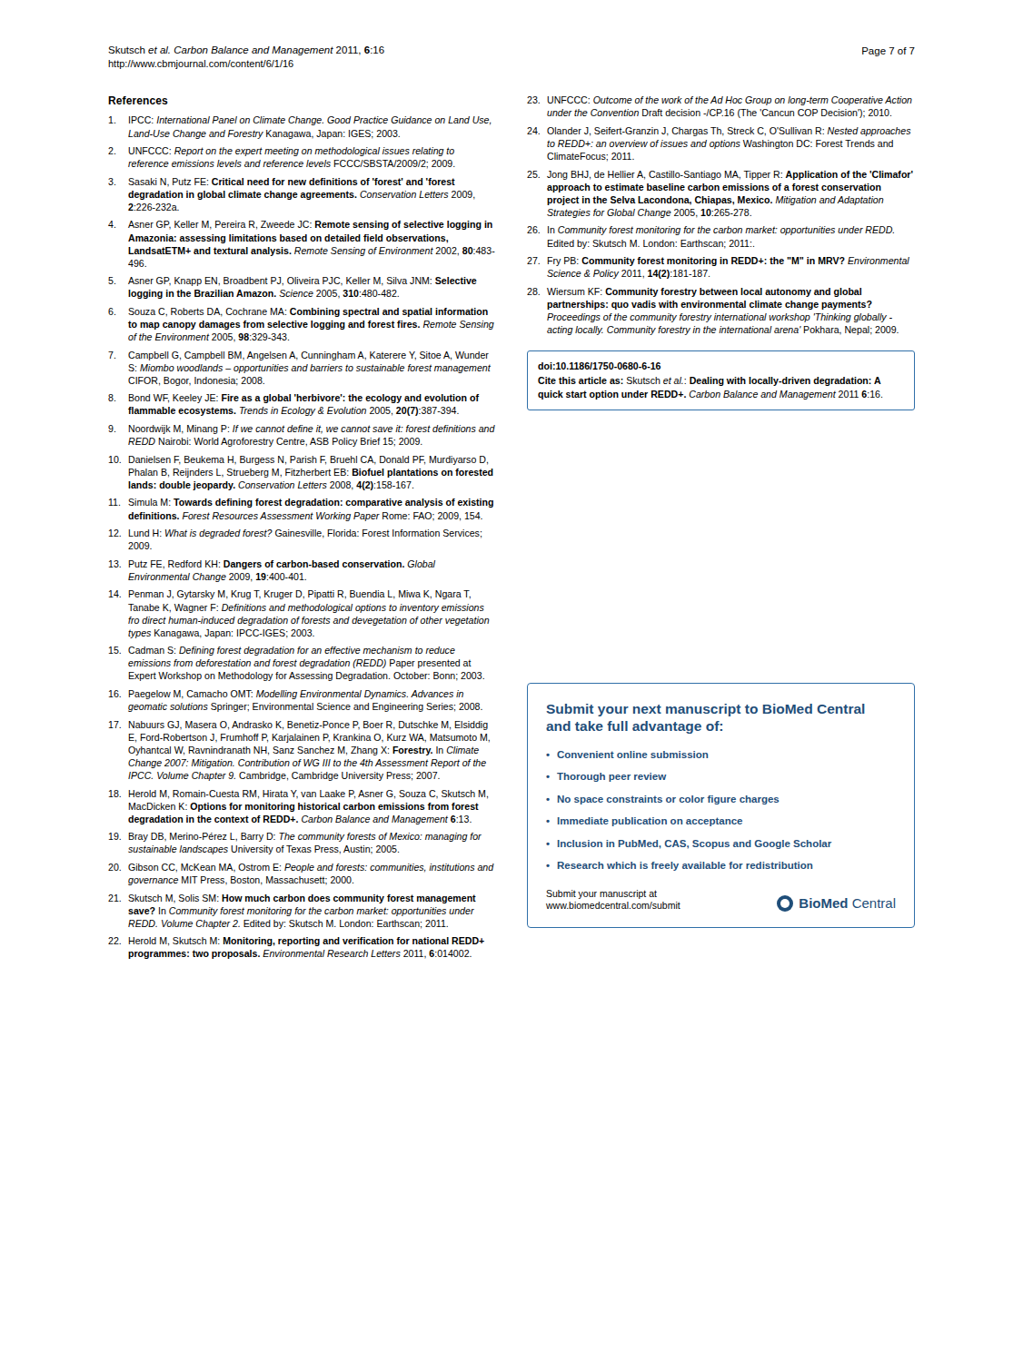Skutsch et al. Carbon Balance and Management 2011, 6:16
http://www.cbmjournal.com/content/6/1/16
Page 7 of 7
References
1. IPCC: International Panel on Climate Change. Good Practice Guidance on Land Use, Land-Use Change and Forestry Kanagawa, Japan: IGES; 2003.
2. UNFCCC: Report on the expert meeting on methodological issues relating to reference emissions levels and reference levels FCCC/SBSTA/2009/2; 2009.
3. Sasaki N, Putz FE: Critical need for new definitions of 'forest' and 'forest degradation in global climate change agreements. Conservation Letters 2009, 2:226-232a.
4. Asner GP, Keller M, Pereira R, Zweede JC: Remote sensing of selective logging in Amazonia: assessing limitations based on detailed field observations, LandsatETM+ and textural analysis. Remote Sensing of Environment 2002, 80:483-496.
5. Asner GP, Knapp EN, Broadbent PJ, Oliveira PJC, Keller M, Silva JNM: Selective logging in the Brazilian Amazon. Science 2005, 310:480-482.
6. Souza C, Roberts DA, Cochrane MA: Combining spectral and spatial information to map canopy damages from selective logging and forest fires. Remote Sensing of the Environment 2005, 98:329-343.
7. Campbell G, Campbell BM, Angelsen A, Cunningham A, Katerere Y, Sitoe A, Wunder S: Miombo woodlands – opportunities and barriers to sustainable forest management CIFOR, Bogor, Indonesia; 2008.
8. Bond WF, Keeley JE: Fire as a global 'herbivore': the ecology and evolution of flammable ecosystems. Trends in Ecology & Evolution 2005, 20(7):387-394.
9. Noordwijk M, Minang P: If we cannot define it, we cannot save it: forest definitions and REDD Nairobi: World Agroforestry Centre, ASB Policy Brief 15; 2009.
10. Danielsen F, Beukema H, Burgess N, Parish F, Bruehl CA, Donald PF, Murdiyarso D, Phalan B, Reijnders L, Strueberg M, Fitzherbert EB: Biofuel plantations on forested lands: double jeopardy. Conservation Letters 2008, 4(2):158-167.
11. Simula M: Towards defining forest degradation: comparative analysis of existing definitions. Forest Resources Assessment Working Paper Rome: FAO; 2009, 154.
12. Lund H: What is degraded forest? Gainesville, Florida: Forest Information Services; 2009.
13. Putz FE, Redford KH: Dangers of carbon-based conservation. Global Environmental Change 2009, 19:400-401.
14. Penman J, Gytarsky M, Krug T, Kruger D, Pipatti R, Buendia L, Miwa K, Ngara T, Tanabe K, Wagner F: Definitions and methodological options to inventory emissions fro direct human-induced degradation of forests and devegetation of other vegetation types Kanagawa, Japan: IPCC-IGES; 2003.
15. Cadman S: Defining forest degradation for an effective mechanism to reduce emissions from deforestation and forest degradation (REDD) Paper presented at Expert Workshop on Methodology for Assessing Degradation. October: Bonn; 2003.
16. Paegelow M, Camacho OMT: Modelling Environmental Dynamics. Advances in geomatic solutions Springer; Environmental Science and Engineering Series; 2008.
17. Nabuurs GJ, Masera O, Andrasko K, Benetiz-Ponce P, Boer R, Dutschke M, Elsiddig E, Ford-Robertson J, Frumhoff P, Karjalainen P, Krankina O, Kurz WA, Matsumoto M, Oyhantcal W, Ravnindranath NH, Sanz Sanchez M, Zhang X: Forestry. In Climate Change 2007: Mitigation. Contribution of WG III to the 4th Assessment Report of the IPCC. Volume Chapter 9. Cambridge, Cambridge University Press; 2007.
18. Herold M, Romain-Cuesta RM, Hirata Y, van Laake P, Asner G, Souza C, Skutsch M, MacDicken K: Options for monitoring historical carbon emissions from forest degradation in the context of REDD+. Carbon Balance and Management 6:13.
19. Bray DB, Merino-Pérez L, Barry D: The community forests of Mexico: managing for sustainable landscapes University of Texas Press, Austin; 2005.
20. Gibson CC, McKean MA, Ostrom E: People and forests: communities, institutions and governance MIT Press, Boston, Massachusett; 2000.
21. Skutsch M, Solis SM: How much carbon does community forest management save? In Community forest monitoring for the carbon market: opportunities under REDD. Volume Chapter 2. Edited by: Skutsch M. London: Earthscan; 2011.
22. Herold M, Skutsch M: Monitoring, reporting and verification for national REDD+ programmes: two proposals. Environmental Research Letters 2011, 6:014002.
23. UNFCCC: Outcome of the work of the Ad Hoc Group on long-term Cooperative Action under the Convention Draft decision -/CP.16 (The 'Cancun COP Decision'); 2010.
24. Olander J, Seifert-Granzin J, Chargas Th, Streck C, O'Sullivan R: Nested approaches to REDD+: an overview of issues and options Washington DC: Forest Trends and ClimateFocus; 2011.
25. Jong BHJ, de Hellier A, Castillo-Santiago MA, Tipper R: Application of the 'Climafor' approach to estimate baseline carbon emissions of a forest conservation project in the Selva Lacondona, Chiapas, Mexico. Mitigation and Adaptation Strategies for Global Change 2005, 10:265-278.
26. In Community forest monitoring for the carbon market: opportunities under REDD. Edited by: Skutsch M. London: Earthscan; 2011:.
27. Fry PB: Community forest monitoring in REDD+: the "M" in MRV? Environmental Science & Policy 2011, 14(2):181-187.
28. Wiersum KF: Community forestry between local autonomy and global partnerships: quo vadis with environmental climate change payments? Proceedings of the community forestry international workshop 'Thinking globally - acting locally. Community forestry in the international arena' Pokhara, Nepal; 2009.
doi:10.1186/1750-0680-6-16
Cite this article as: Skutsch et al.: Dealing with locally-driven degradation: A quick start option under REDD+. Carbon Balance and Management 2011 6:16.
Submit your next manuscript to BioMed Central
and take full advantage of:
Convenient online submission
Thorough peer review
No space constraints or color figure charges
Immediate publication on acceptance
Inclusion in PubMed, CAS, Scopus and Google Scholar
Research which is freely available for redistribution
Submit your manuscript at
www.biomedcentral.com/submit
BioMed Central